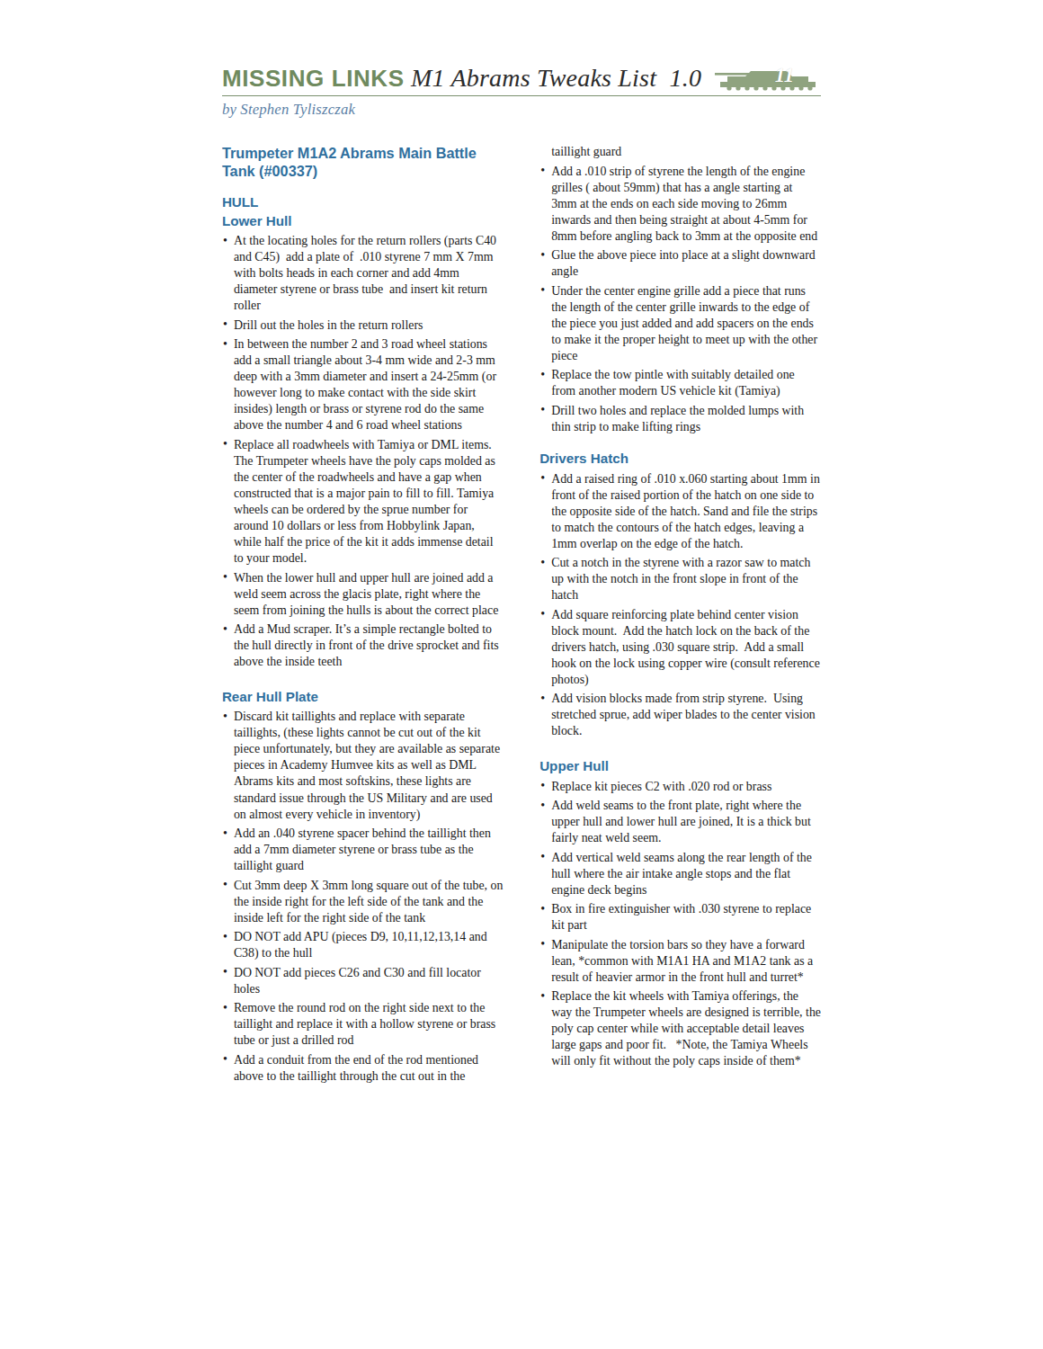MISSING LINKS M1 Abrams Tweaks List 1.0
11
by Stephen Tyliszczak
Trumpeter M1A2 Abrams Main Battle Tank (#00337)
HULL
Lower Hull
At the locating holes for the return rollers (parts C40 and C45) add a plate of .010 styrene 7 mm X 7mm with bolts heads in each corner and add 4mm diameter styrene or brass tube and insert kit return roller
Drill out the holes in the return rollers
In between the number 2 and 3 road wheel stations add a small triangle about 3-4 mm wide and 2-3 mm deep with a 3mm diameter and insert a 24-25mm (or however long to make contact with the side skirt insides) length or brass or styrene rod do the same above the number 4 and 6 road wheel stations
Replace all roadwheels with Tamiya or DML items. The Trumpeter wheels have the poly caps molded as the center of the roadwheels and have a gap when constructed that is a major pain to fill to fill. Tamiya wheels can be ordered by the sprue number for around 10 dollars or less from Hobbylink Japan, while half the price of the kit it adds immense detail to your model.
When the lower hull and upper hull are joined add a weld seem across the glacis plate, right where the seem from joining the hulls is about the correct place
Add a Mud scraper. It’s a simple rectangle bolted to the hull directly in front of the drive sprocket and fits above the inside teeth
Rear Hull Plate
Discard kit taillights and replace with separate taillights, (these lights cannot be cut out of the kit piece unfortunately, but they are available as separate pieces in Academy Humvee kits as well as DML Abrams kits and most softskins, these lights are standard issue through the US Military and are used on almost every vehicle in inventory)
Add an .040 styrene spacer behind the taillight then add a 7mm diameter styrene or brass tube as the taillight guard
Cut 3mm deep X 3mm long square out of the tube, on the inside right for the left side of the tank and the inside left for the right side of the tank
DO NOT add APU (pieces D9, 10,11,12,13,14 and C38) to the hull
DO NOT add pieces C26 and C30 and fill locator holes
Remove the round rod on the right side next to the taillight and replace it with a hollow styrene or brass tube or just a drilled rod
Add a conduit from the end of the rod mentioned above to the taillight through the cut out in the taillight guard
Add a .010 strip of styrene the length of the engine grilles ( about 59mm) that has a angle starting at 3mm at the ends on each side moving to 26mm inwards and then being straight at about 4-5mm for 8mm before angling back to 3mm at the opposite end
Glue the above piece into place at a slight downward angle
Under the center engine grille add a piece that runs the length of the center grille inwards to the edge of the piece you just added and add spacers on the ends to make it the proper height to meet up with the other piece
Replace the tow pintle with suitably detailed one from another modern US vehicle kit (Tamiya)
Drill two holes and replace the molded lumps with thin strip to make lifting rings
Drivers Hatch
Add a raised ring of .010 x.060 starting about 1mm in front of the raised portion of the hatch on one side to the opposite side of the hatch. Sand and file the strips to match the contours of the hatch edges, leaving a 1mm overlap on the edge of the hatch.
Cut a notch in the styrene with a razor saw to match up with the notch in the front slope in front of the hatch
Add square reinforcing plate behind center vision block mount. Add the hatch lock on the back of the drivers hatch, using .030 square strip. Add a small hook on the lock using copper wire (consult reference photos)
Add vision blocks made from strip styrene. Using stretched sprue, add wiper blades to the center vision block.
Upper Hull
Replace kit pieces C2 with .020 rod or brass
Add weld seams to the front plate, right where the upper hull and lower hull are joined, It is a thick but fairly neat weld seem.
Add vertical weld seams along the rear length of the hull where the air intake angle stops and the flat engine deck begins
Box in fire extinguisher with .030 styrene to replace kit part
Manipulate the torsion bars so they have a forward lean, *common with M1A1 HA and M1A2 tank as a result of heavier armor in the front hull and turret*
Replace the kit wheels with Tamiya offerings, the way the Trumpeter wheels are designed is terrible, the poly cap center while with acceptable detail leaves large gaps and poor fit. *Note, the Tamiya Wheels will only fit without the poly caps inside of them*